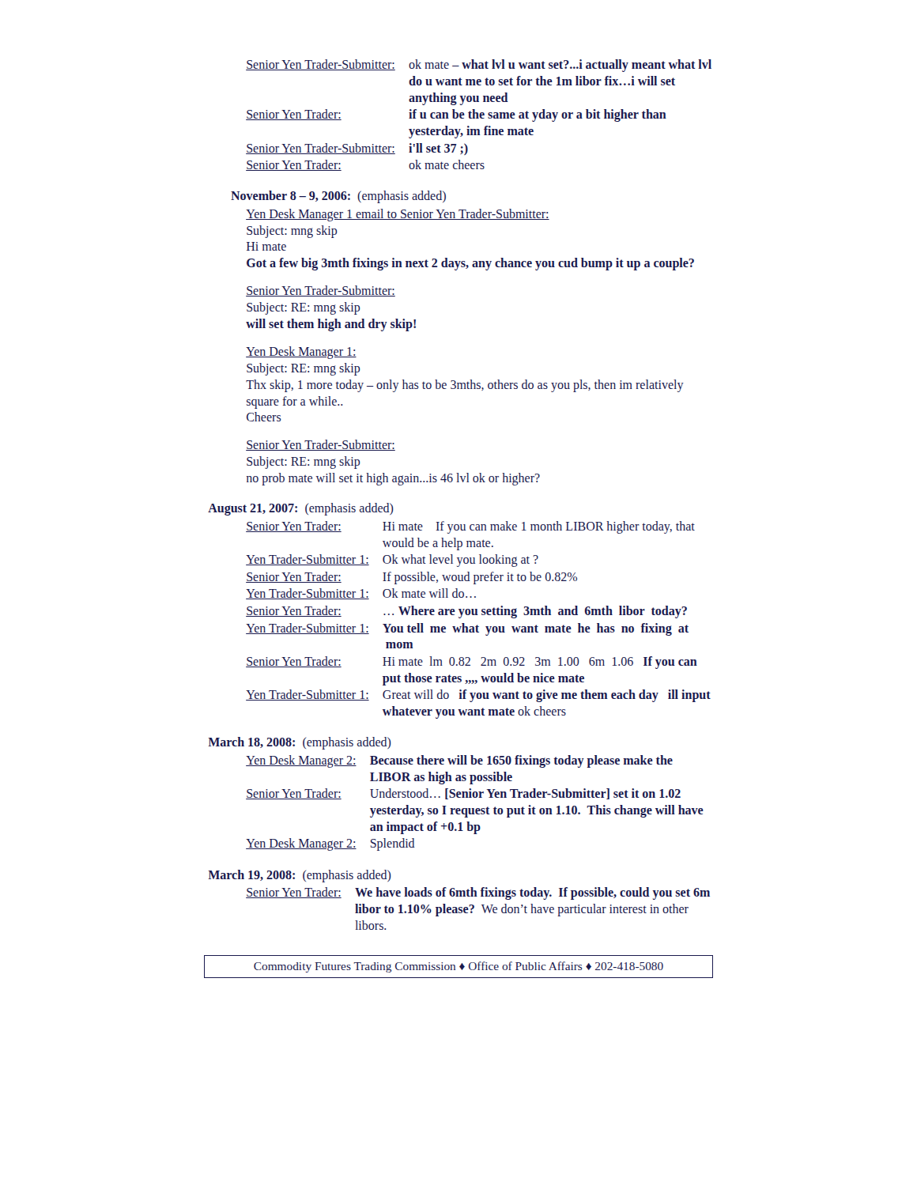| Senior Yen Trader-Submitter: | ok mate – what lvl u want set?...i actually meant what lvl do u want me to set for the 1m libor fix…i will set anything you need |
| Senior Yen Trader: | if u can be the same at yday or a bit higher than yesterday, im fine mate |
| Senior Yen Trader-Submitter: | i'll set 37 ;) |
| Senior Yen Trader: | ok mate cheers |
November 8 – 9, 2006: (emphasis added)
Yen Desk Manager 1 email to Senior Yen Trader-Submitter:
Subject: mng skip
Hi mate
Got a few big 3mth fixings in next 2 days, any chance you cud bump it up a couple?
Senior Yen Trader-Submitter:
Subject: RE: mng skip
will set them high and dry skip!
Yen Desk Manager 1:
Subject: RE: mng skip
Thx skip, 1 more today – only has to be 3mths, others do as you pls, then im relatively square for a while..
Cheers
Senior Yen Trader-Submitter:
Subject: RE: mng skip
no prob mate will set it high again...is 46 lvl ok or higher?
August 21, 2007: (emphasis added)
| Senior Yen Trader: | Hi mate If you can make 1 month LIBOR higher today, that would be a help mate. |
| Yen Trader-Submitter 1: | Ok what level you looking at ? |
| Senior Yen Trader: | If possible, woud prefer it to be 0.82% |
| Yen Trader-Submitter 1: | Ok mate will do… |
| Senior Yen Trader: | … Where are you setting 3mth and 6mth libor today? |
| Yen Trader-Submitter 1: | You tell me what you want mate he has no fixing at mom |
| Senior Yen Trader: | Hi mate lm 0.82 2m 0.92 3m 1.00 6m 1.06 If you can put those rates ,,,, would be nice mate |
| Yen Trader-Submitter 1: | Great will do if you want to give me them each day ill input whatever you want mate ok cheers |
March 18, 2008: (emphasis added)
| Yen Desk Manager 2: | Because there will be 1650 fixings today please make the LIBOR as high as possible |
| Senior Yen Trader: | Understood… [Senior Yen Trader-Submitter] set it on 1.02 yesterday, so I request to put it on 1.10. This change will have an impact of +0.1 bp |
| Yen Desk Manager 2: | Splendid |
March 19, 2008: (emphasis added)
| Senior Yen Trader: | We have loads of 6mth fixings today. If possible, could you set 6m libor to 1.10% please? We don’t have particular interest in other libors. |
Commodity Futures Trading Commission ♦ Office of Public Affairs ♦ 202-418-5080